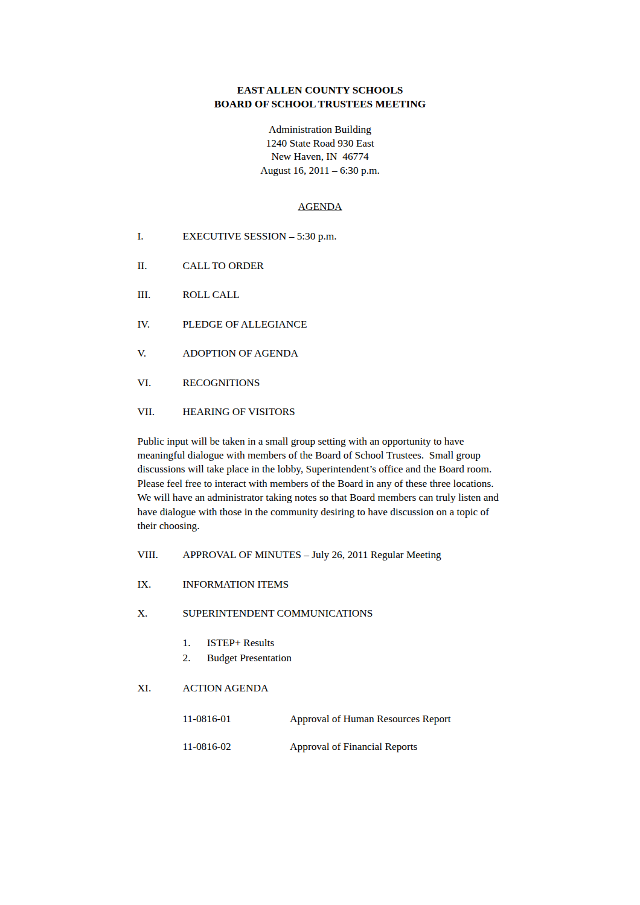EAST ALLEN COUNTY SCHOOLS
BOARD OF SCHOOL TRUSTEES MEETING
Administration Building
1240 State Road 930 East
New Haven, IN 46774
August 16, 2011 – 6:30 p.m.
AGENDA
| I. | EXECUTIVE SESSION – 5:30 p.m. |
| II. | CALL TO ORDER |
| III. | ROLL CALL |
| IV. | PLEDGE OF ALLEGIANCE |
| V. | ADOPTION OF AGENDA |
| VI. | RECOGNITIONS |
| VII. | HEARING OF VISITORS |
Public input will be taken in a small group setting with an opportunity to have meaningful dialogue with members of the Board of School Trustees. Small group discussions will take place in the lobby, Superintendent’s office and the Board room. Please feel free to interact with members of the Board in any of these three locations. We will have an administrator taking notes so that Board members can truly listen and have dialogue with those in the community desiring to have discussion on a topic of their choosing.
| VIII. | APPROVAL OF MINUTES – July 26, 2011 Regular Meeting |
| IX. | INFORMATION ITEMS |
| X. | SUPERINTENDENT COMMUNICATIONS |
| 1. | ISTEP+ Results |
| 2. | Budget Presentation |
| XI. | ACTION AGENDA |
| 11-0816-01 | Approval of Human Resources Report |
| 11-0816-02 | Approval of Financial Reports |